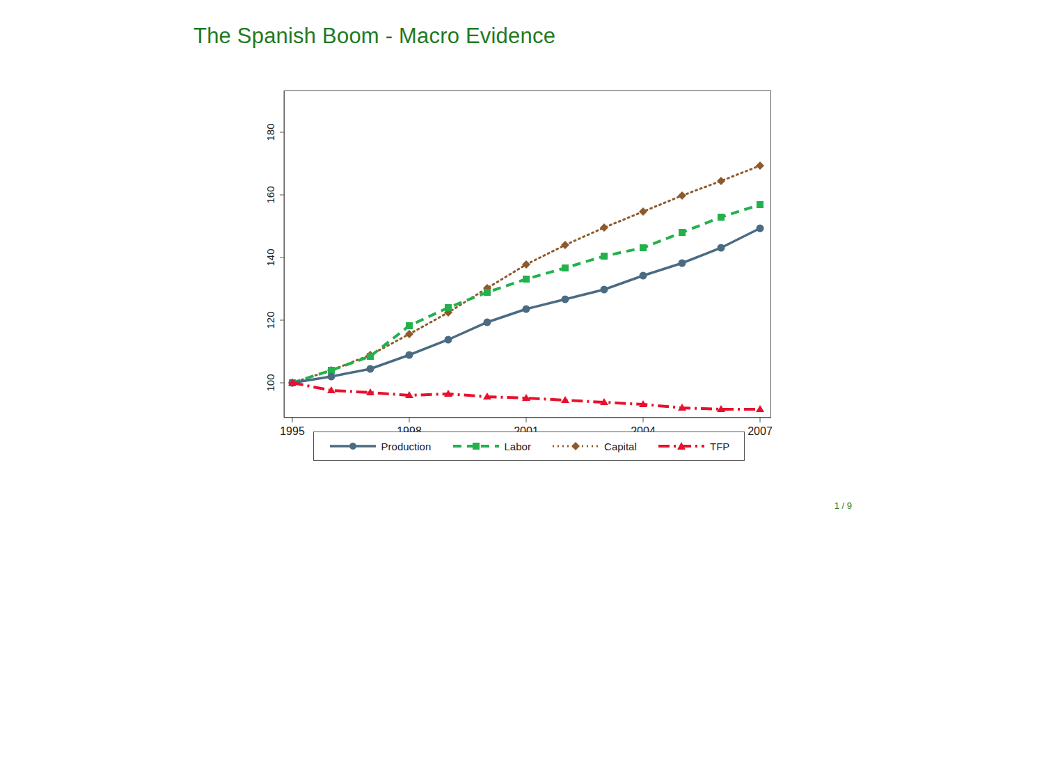The Spanish Boom - Macro Evidence
100 120 140 160 180 1995 1998 2001 2004 2007
Production
Labor
Capital
TFP
1 / 9